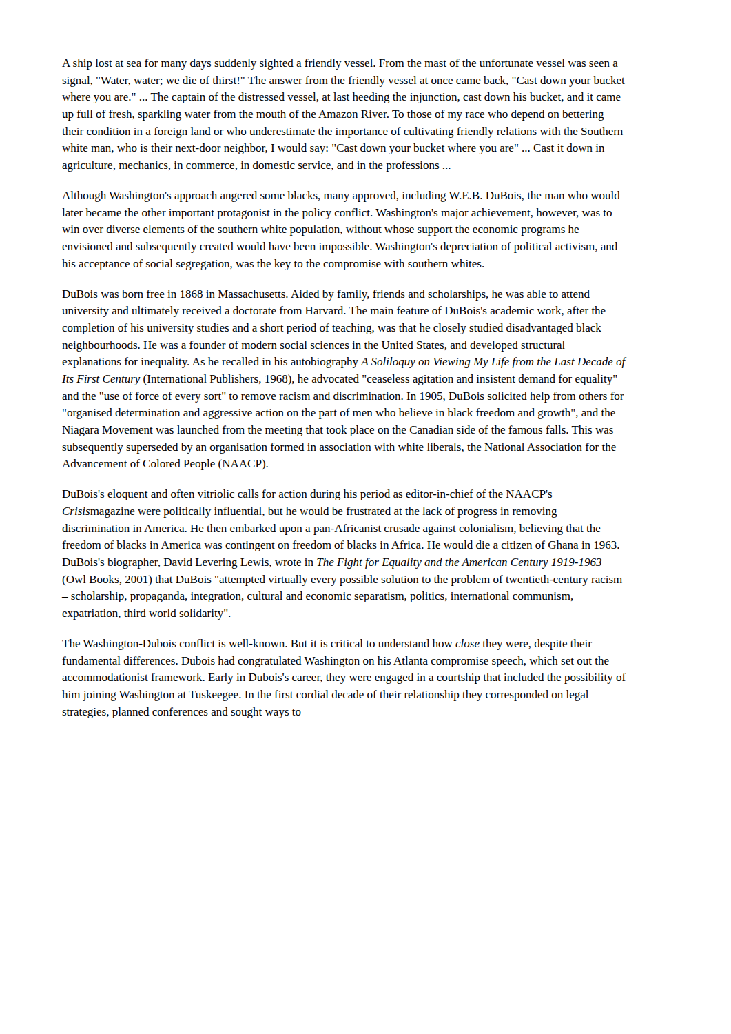A ship lost at sea for many days suddenly sighted a friendly vessel. From the mast of the unfortunate vessel was seen a signal, "Water, water; we die of thirst!" The answer from the friendly vessel at once came back, "Cast down your bucket where you are." ... The captain of the distressed vessel, at last heeding the injunction, cast down his bucket, and it came up full of fresh, sparkling water from the mouth of the Amazon River. To those of my race who depend on bettering their condition in a foreign land or who underestimate the importance of cultivating friendly relations with the Southern white man, who is their next-door neighbor, I would say: "Cast down your bucket where you are" ... Cast it down in agriculture, mechanics, in commerce, in domestic service, and in the professions ...
Although Washington's approach angered some blacks, many approved, including W.E.B. DuBois, the man who would later became the other important protagonist in the policy conflict. Washington's major achievement, however, was to win over diverse elements of the southern white population, without whose support the economic programs he envisioned and subsequently created would have been impossible. Washington's depreciation of political activism, and his acceptance of social segregation, was the key to the compromise with southern whites.
DuBois was born free in 1868 in Massachusetts. Aided by family, friends and scholarships, he was able to attend university and ultimately received a doctorate from Harvard. The main feature of DuBois's academic work, after the completion of his university studies and a short period of teaching, was that he closely studied disadvantaged black neighbourhoods. He was a founder of modern social sciences in the United States, and developed structural explanations for inequality. As he recalled in his autobiography A Soliloquy on Viewing My Life from the Last Decade of Its First Century (International Publishers, 1968), he advocated "ceaseless agitation and insistent demand for equality" and the "use of force of every sort" to remove racism and discrimination. In 1905, DuBois solicited help from others for "organised determination and aggressive action on the part of men who believe in black freedom and growth", and the Niagara Movement was launched from the meeting that took place on the Canadian side of the famous falls. This was subsequently superseded by an organisation formed in association with white liberals, the National Association for the Advancement of Colored People (NAACP).
DuBois's eloquent and often vitriolic calls for action during his period as editor-in-chief of the NAACP's Crisismagazine were politically influential, but he would be frustrated at the lack of progress in removing discrimination in America. He then embarked upon a pan-Africanist crusade against colonialism, believing that the freedom of blacks in America was contingent on freedom of blacks in Africa. He would die a citizen of Ghana in 1963. DuBois's biographer, David Levering Lewis, wrote in The Fight for Equality and the American Century 1919-1963 (Owl Books, 2001) that DuBois "attempted virtually every possible solution to the problem of twentieth-century racism – scholarship, propaganda, integration, cultural and economic separatism, politics, international communism, expatriation, third world solidarity".
The Washington-Dubois conflict is well-known. But it is critical to understand how close they were, despite their fundamental differences. Dubois had congratulated Washington on his Atlanta compromise speech, which set out the accommodationist framework. Early in Dubois's career, they were engaged in a courtship that included the possibility of him joining Washington at Tuskeegee. In the first cordial decade of their relationship they corresponded on legal strategies, planned conferences and sought ways to